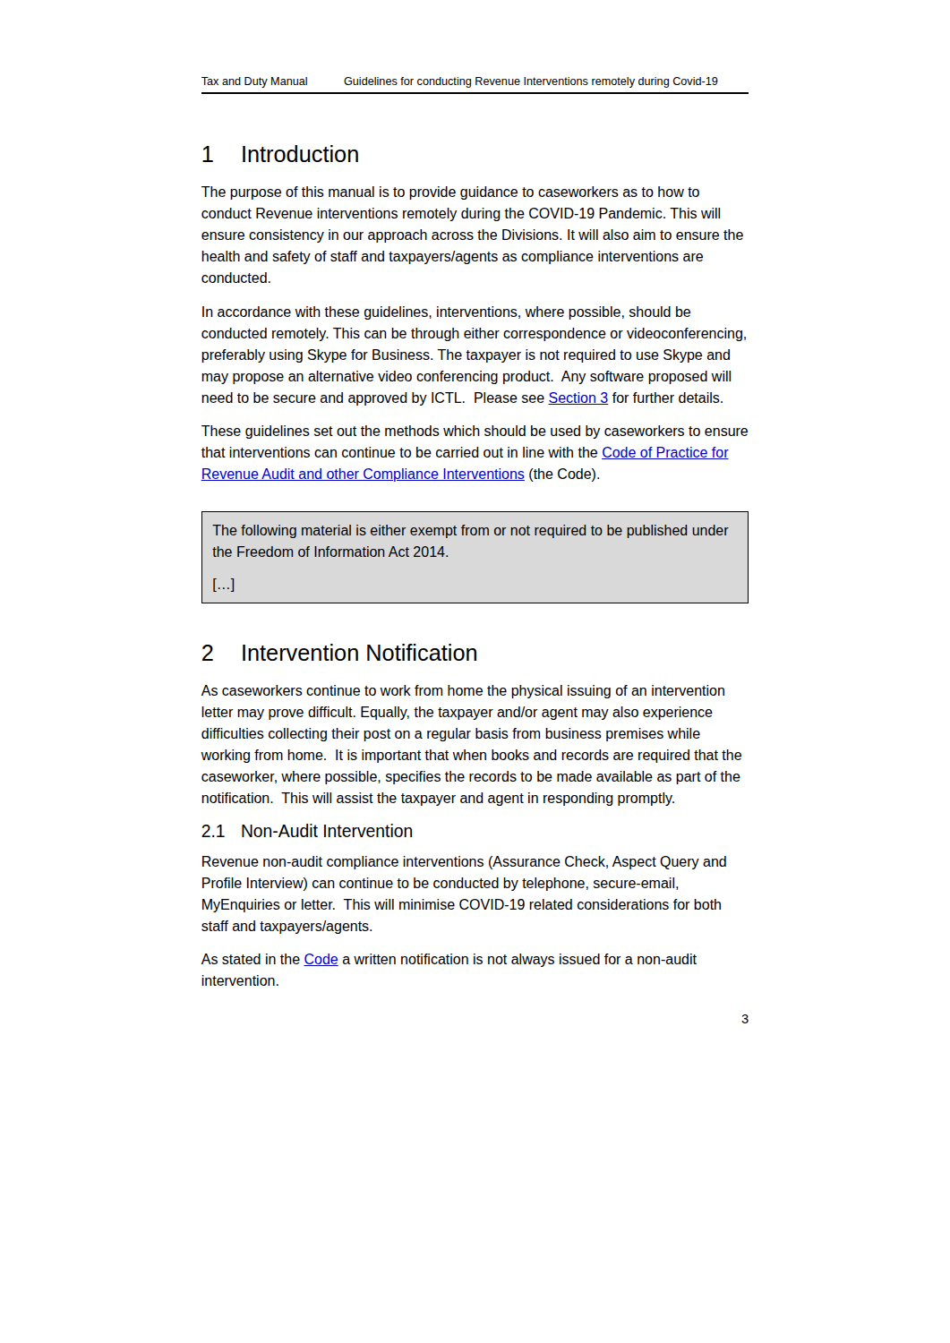Tax and Duty Manual Guidelines for conducting Revenue Interventions remotely during Covid-19
1 Introduction
The purpose of this manual is to provide guidance to caseworkers as to how to conduct Revenue interventions remotely during the COVID-19 Pandemic. This will ensure consistency in our approach across the Divisions. It will also aim to ensure the health and safety of staff and taxpayers/agents as compliance interventions are conducted.
In accordance with these guidelines, interventions, where possible, should be conducted remotely. This can be through either correspondence or videoconferencing, preferably using Skype for Business. The taxpayer is not required to use Skype and may propose an alternative video conferencing product. Any software proposed will need to be secure and approved by ICTL. Please see Section 3 for further details.
These guidelines set out the methods which should be used by caseworkers to ensure that interventions can continue to be carried out in line with the Code of Practice for Revenue Audit and other Compliance Interventions (the Code).
The following material is either exempt from or not required to be published under the Freedom of Information Act 2014.
[…]
2 Intervention Notification
As caseworkers continue to work from home the physical issuing of an intervention letter may prove difficult. Equally, the taxpayer and/or agent may also experience difficulties collecting their post on a regular basis from business premises while working from home. It is important that when books and records are required that the caseworker, where possible, specifies the records to be made available as part of the notification. This will assist the taxpayer and agent in responding promptly.
2.1 Non-Audit Intervention
Revenue non-audit compliance interventions (Assurance Check, Aspect Query and Profile Interview) can continue to be conducted by telephone, secure-email, MyEnquiries or letter. This will minimise COVID-19 related considerations for both staff and taxpayers/agents.
As stated in the Code a written notification is not always issued for a non-audit intervention.
3